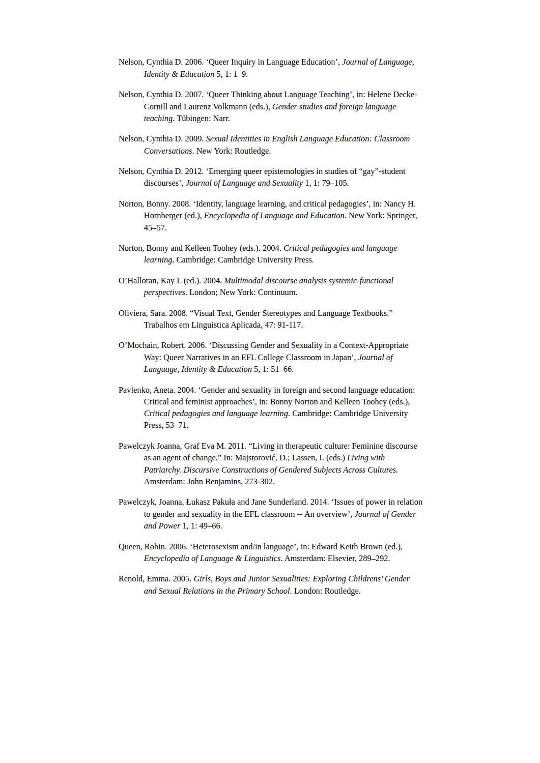Nelson, Cynthia D. 2006. ‘Queer Inquiry in Language Education’, Journal of Language, Identity & Education 5, 1: 1–9.
Nelson, Cynthia D. 2007. ‘Queer Thinking about Language Teaching’, in: Helene Decke-Cornill and Laurenz Volkmann (eds.), Gender studies and foreign language teaching. Tübingen: Narr.
Nelson, Cynthia D. 2009. Sexual Identities in English Language Education: Classroom Conversations. New York: Routledge.
Nelson, Cynthia D. 2012. ‘Emerging queer epistemologies in studies of “gay”-student discourses’, Journal of Language and Sexuality 1, 1: 79–105.
Norton, Bonny. 2008. ‘Identity, language learning, and critical pedagogies’, in: Nancy H. Hornberger (ed.), Encyclopedia of Language and Education. New York: Springer, 45–57.
Norton, Bonny and Kelleen Toohey (eds.). 2004. Critical pedagogies and language learning. Cambridge: Cambridge University Press.
O’Halloran, Kay L (ed.). 2004. Multimodal discourse analysis systemic-functional perspectives. London; New York: Continuum.
Oliviera, Sara. 2008. “Visual Text, Gender Stereotypes and Language Textbooks.” Trabalhos em Linguistica Aplicada, 47: 91-117.
O’Mochain, Robert. 2006. ‘Discussing Gender and Sexuality in a Context-Appropriate Way: Queer Narratives in an EFL College Classroom in Japan’, Journal of Language, Identity & Education 5, 1: 51–66.
Pavlenko, Aneta. 2004. ‘Gender and sexuality in foreign and second language education: Critical and feminist approaches’, in: Bonny Norton and Kelleen Toohey (eds.), Critical pedagogies and language learning. Cambridge: Cambridge University Press, 53–71.
Pawelczyk Joanna, Graf Eva M. 2011. “Living in therapeutic culture: Feminine discourse as an agent of change.” In: Majstorović, D.; Lassen, I. (eds.) Living with Patriarchy. Discursive Constructions of Gendered Subjects Across Cultures. Amsterdam: John Benjamins, 273-302.
Pawelczyk, Joanna, Łukasz Pakuła and Jane Sunderland. 2014. ‘Issues of power in relation to gender and sexuality in the EFL classroom -- An overview’, Journal of Gender and Power 1, 1: 49–66.
Queen, Robin. 2006. ‘Heterosexism and/in language’, in: Edward Keith Brown (ed.), Encyclopedia of Language & Linguistics. Amsterdam: Elsevier, 289–292.
Renold, Emma. 2005. Girls, Boys and Junior Sexualities: Exploring Childrens’ Gender and Sexual Relations in the Primary School. London: Routledge.